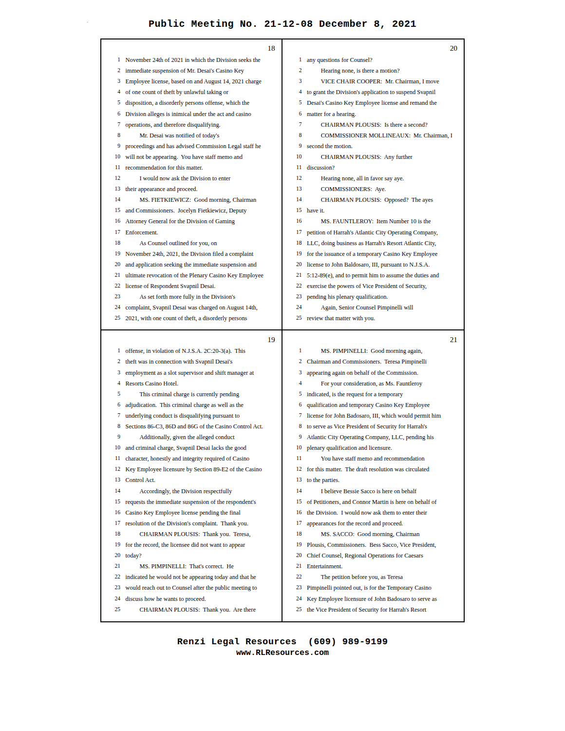·
Public Meeting No. 21-12-08 December 8, 2021
18
| 1 | November 24th of 2021 in which the Division seeks the |
| 2 | immediate suspension of Mr. Desai's Casino Key |
| 3 | Employee license, based on and August 14, 2021 charge |
| 4 | of one count of theft by unlawful taking or |
| 5 | disposition, a disorderly persons offense, which the |
| 6 | Division alleges is inimical under the act and casino |
| 7 | operations, and therefore disqualifying. |
| 8 | Mr. Desai was notified of today's |
| 9 | proceedings and has advised Commission Legal staff he |
| 10 | will not be appearing. You have staff memo and |
| 11 | recommendation for this matter. |
| 12 | I would now ask the Division to enter |
| 13 | their appearance and proceed. |
| 14 | MS. FIETKIEWICZ: Good morning, Chairman |
| 15 | and Commissioners. Jocelyn Fietkiewicz, Deputy |
| 16 | Attorney General for the Division of Gaming |
| 17 | Enforcement. |
| 18 | As Counsel outlined for you, on |
| 19 | November 24th, 2021, the Division filed a complaint |
| 20 | and application seeking the immediate suspension and |
| 21 | ultimate revocation of the Plenary Casino Key Employee |
| 22 | license of Respondent Svapnil Desai. |
| 23 | As set forth more fully in the Division's |
| 24 | complaint, Svapnil Desai was charged on August 14th, |
| 25 | 2021, with one count of theft, a disorderly persons |
20
| 1 | any questions for Counsel? |
| 2 | Hearing none, is there a motion? |
| 3 | VICE CHAIR COOPER: Mr. Chairman, I move |
| 4 | to grant the Division's application to suspend Svapnil |
| 5 | Desai's Casino Key Employee license and remand the |
| 6 | matter for a hearing. |
| 7 | CHAIRMAN PLOUSIS: Is there a second? |
| 8 | COMMISSIONER MOLLINEAUX: Mr. Chairman, I |
| 9 | second the motion. |
| 10 | CHAIRMAN PLOUSIS: Any further |
| 11 | discussion? |
| 12 | Hearing none, all in favor say aye. |
| 13 | COMMISSIONERS: Aye. |
| 14 | CHAIRMAN PLOUSIS: Opposed? The ayes |
| 15 | have it. |
| 16 | MS. FAUNTLEROY: Item Number 10 is the |
| 17 | petition of Harrah's Atlantic City Operating Company, |
| 18 | LLC, doing business as Harrah's Resort Atlantic City, |
| 19 | for the issuance of a temporary Casino Key Employee |
| 20 | license to John Baldosaro, III, pursuant to N.J.S.A. |
| 21 | 5:12-89(e), and to permit him to assume the duties and |
| 22 | exercise the powers of Vice President of Security, |
| 23 | pending his plenary qualification. |
| 24 | Again, Senior Counsel Pimpinelli will |
| 25 | review that matter with you. |
19
| 1 | offense, in violation of N.J.S.A. 2C:20-3(a). This |
| 2 | theft was in connection with Svapnil Desai's |
| 3 | employment as a slot supervisor and shift manager at |
| 4 | Resorts Casino Hotel. |
| 5 | This criminal charge is currently pending |
| 6 | adjudication. This criminal charge as well as the |
| 7 | underlying conduct is disqualifying pursuant to |
| 8 | Sections 86-C3, 86D and 86G of the Casino Control Act. |
| 9 | Additionally, given the alleged conduct |
| 10 | and criminal charge, Svapnil Desai lacks the good |
| 11 | character, honestly and integrity required of Casino |
| 12 | Key Employee licensure by Section 89-E2 of the Casino |
| 13 | Control Act. |
| 14 | Accordingly, the Division respectfully |
| 15 | requests the immediate suspension of the respondent's |
| 16 | Casino Key Employee license pending the final |
| 17 | resolution of the Division's complaint. Thank you. |
| 18 | CHAIRMAN PLOUSIS: Thank you. Teresa, |
| 19 | for the record, the licensee did not want to appear |
| 20 | today? |
| 21 | MS. PIMPINELLI: That's correct. He |
| 22 | indicated he would not be appearing today and that he |
| 23 | would reach out to Counsel after the public meeting to |
| 24 | discuss how he wants to proceed. |
| 25 | CHAIRMAN PLOUSIS: Thank you. Are there |
21
| 1 | MS. PIMPINELLI: Good morning again, |
| 2 | Chairman and Commissioners. Teresa Pimpinelli |
| 3 | appearing again on behalf of the Commission. |
| 4 | For your consideration, as Ms. Fauntleroy |
| 5 | indicated, is the request for a temporary |
| 6 | qualification and temporary Casino Key Employee |
| 7 | license for John Badosaro, III, which would permit him |
| 8 | to serve as Vice President of Security for Harrah's |
| 9 | Atlantic City Operating Company, LLC, pending his |
| 10 | plenary qualification and licensure. |
| 11 | You have staff memo and recommendation |
| 12 | for this matter. The draft resolution was circulated |
| 13 | to the parties. |
| 14 | I believe Bessie Sacco is here on behalf |
| 15 | of Petitioners, and Connor Martin is here on behalf of |
| 16 | the Division. I would now ask them to enter their |
| 17 | appearances for the record and proceed. |
| 18 | MS. SACCO: Good morning, Chairman |
| 19 | Plousis, Commissioners. Bess Sacco, Vice President, |
| 20 | Chief Counsel, Regional Operations for Caesars |
| 21 | Entertainment. |
| 22 | The petition before you, as Teresa |
| 23 | Pimpinelli pointed out, is for the Temporary Casino |
| 24 | Key Employee licensure of John Badosaro to serve as |
| 25 | the Vice President of Security for Harrah's Resort |
Renzi Legal Resources (609) 989-9199
www.RLResources.com